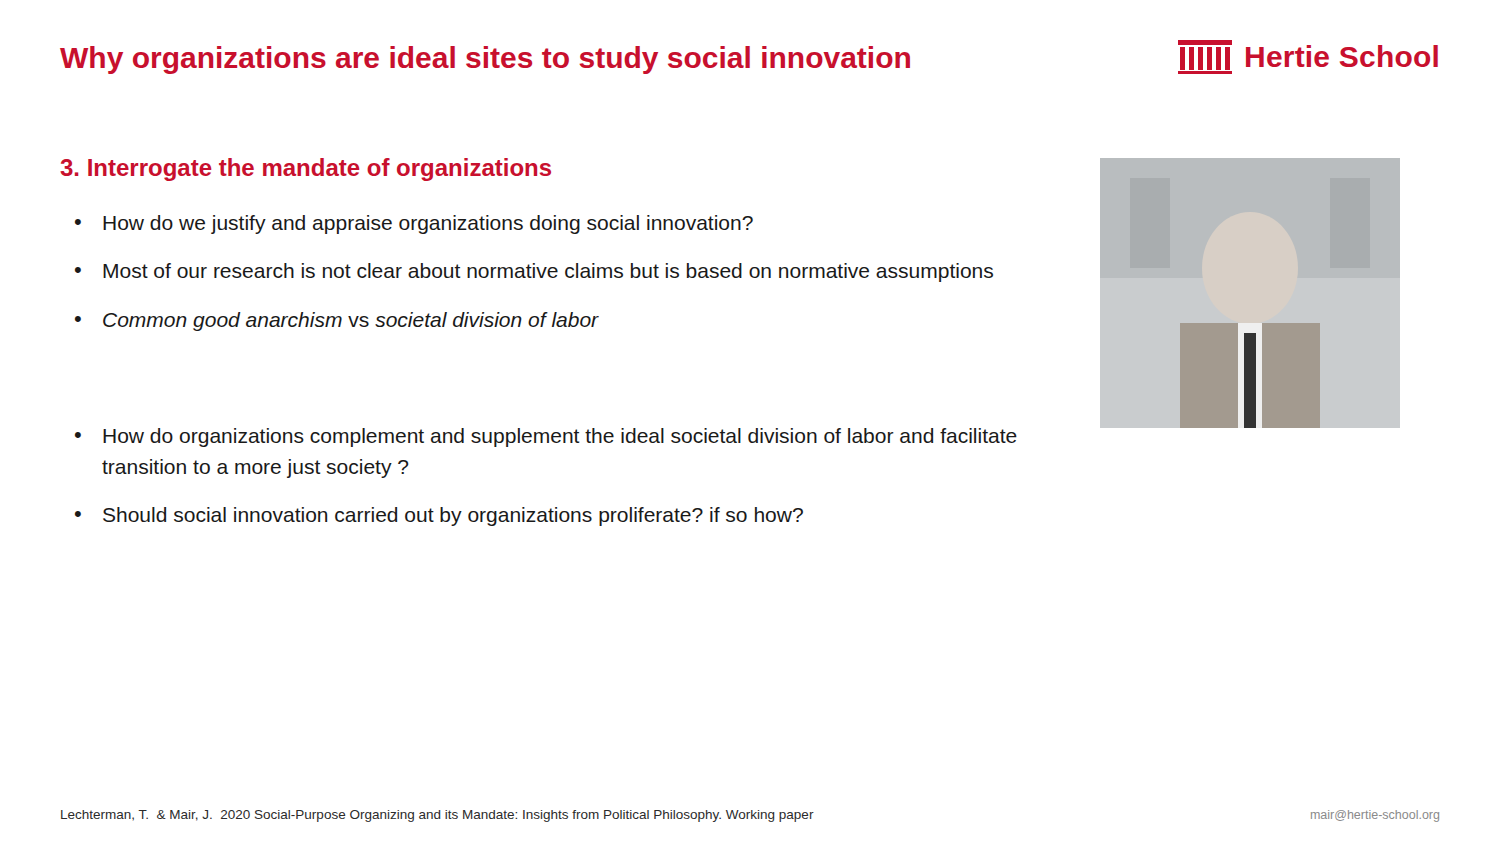Why organizations are ideal sites to study social innovation
Hertie School
3. Interrogate the mandate of organizations
How do we justify and appraise organizations doing social innovation?
Most of our research is not clear about normative claims but is based on normative assumptions
Common good anarchism vs societal division of labor
How do organizations complement and supplement the ideal societal division of labor and facilitate transition to a more just society ?
Should social innovation carried out by organizations proliferate? if so how?
Lechterman, T. & Mair, J. 2020 Social-Purpose Organizing and its Mandate: Insights from Political Philosophy. Working paper
mair@hertie-school.org